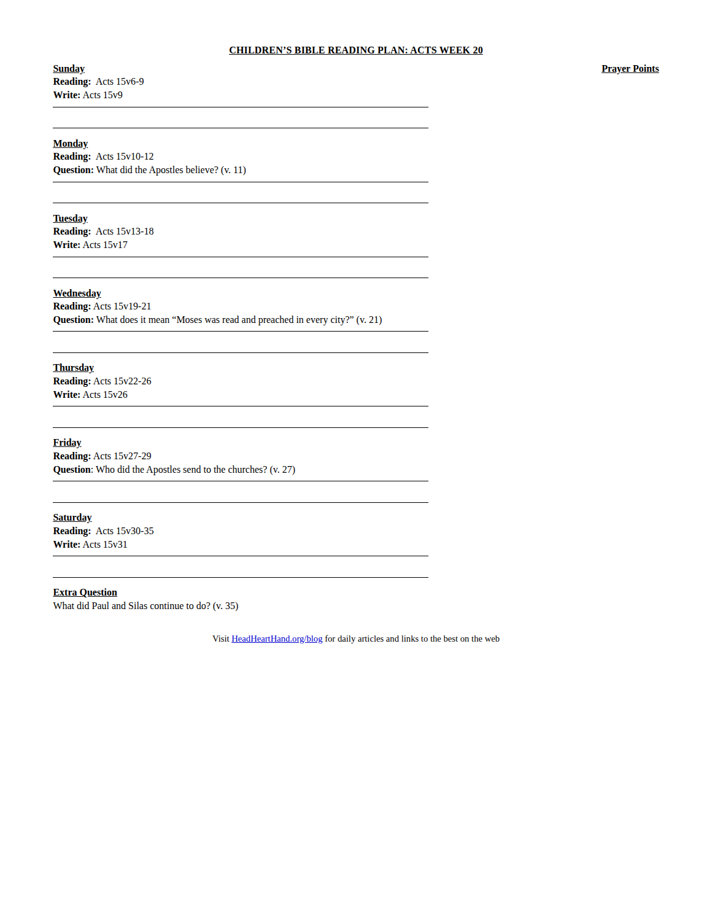CHILDREN’S BIBLE READING PLAN: ACTS WEEK 20
Sunday
Reading: Acts 15v6-9
Write: Acts 15v9
Monday
Reading: Acts 15v10-12
Question: What did the Apostles believe? (v. 11)
Tuesday
Reading: Acts 15v13-18
Write: Acts 15v17
Wednesday
Reading: Acts 15v19-21
Question: What does it mean “Moses was read and preached in every city?” (v. 21)
Thursday
Reading: Acts 15v22-26
Write: Acts 15v26
Friday
Reading: Acts 15v27-29
Question: Who did the Apostles send to the churches? (v. 27)
Saturday
Reading: Acts 15v30-35
Write: Acts 15v31
Extra Question
What did Paul and Silas continue to do? (v. 35)
Prayer Points
Visit HeadHeartHand.org/blog for daily articles and links to the best on the web